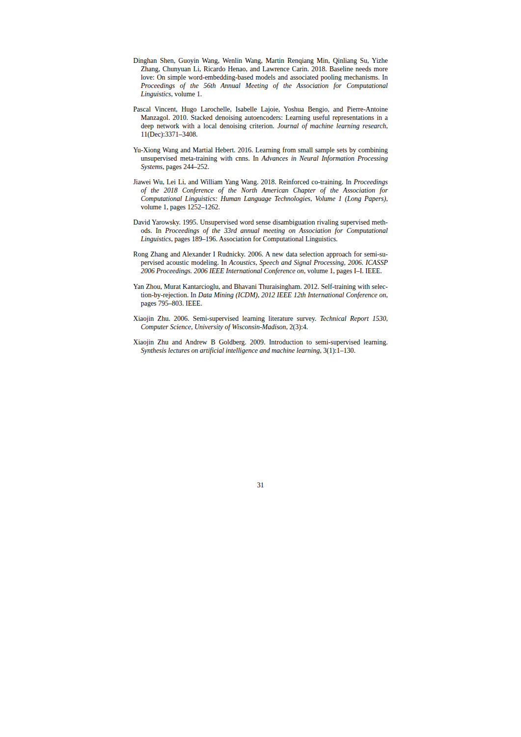Dinghan Shen, Guoyin Wang, Wenlin Wang, Martin Renqiang Min, Qinliang Su, Yizhe Zhang, Chunyuan Li, Ricardo Henao, and Lawrence Carin. 2018. Baseline needs more love: On simple word-embedding-based models and associated pooling mechanisms. In Proceedings of the 56th Annual Meeting of the Association for Computational Linguistics, volume 1.
Pascal Vincent, Hugo Larochelle, Isabelle Lajoie, Yoshua Bengio, and Pierre-Antoine Manzagol. 2010. Stacked denoising autoencoders: Learning useful representations in a deep network with a local denoising criterion. Journal of machine learning research, 11(Dec):3371–3408.
Yu-Xiong Wang and Martial Hebert. 2016. Learning from small sample sets by combining unsupervised meta-training with cnns. In Advances in Neural Information Processing Systems, pages 244–252.
Jiawei Wu, Lei Li, and William Yang Wang. 2018. Reinforced co-training. In Proceedings of the 2018 Conference of the North American Chapter of the Association for Computational Linguistics: Human Language Technologies, Volume 1 (Long Papers), volume 1, pages 1252–1262.
David Yarowsky. 1995. Unsupervised word sense disambiguation rivaling supervised methods. In Proceedings of the 33rd annual meeting on Association for Computational Linguistics, pages 189–196. Association for Computational Linguistics.
Rong Zhang and Alexander I Rudnicky. 2006. A new data selection approach for semi-supervised acoustic modeling. In Acoustics, Speech and Signal Processing, 2006. ICASSP 2006 Proceedings. 2006 IEEE International Conference on, volume 1, pages I–I. IEEE.
Yan Zhou, Murat Kantarcioglu, and Bhavani Thuraisingham. 2012. Self-training with selection-by-rejection. In Data Mining (ICDM), 2012 IEEE 12th International Conference on, pages 795–803. IEEE.
Xiaojin Zhu. 2006. Semi-supervised learning literature survey. Technical Report 1530, Computer Science, University of Wisconsin-Madison, 2(3):4.
Xiaojin Zhu and Andrew B Goldberg. 2009. Introduction to semi-supervised learning. Synthesis lectures on artificial intelligence and machine learning, 3(1):1–130.
31